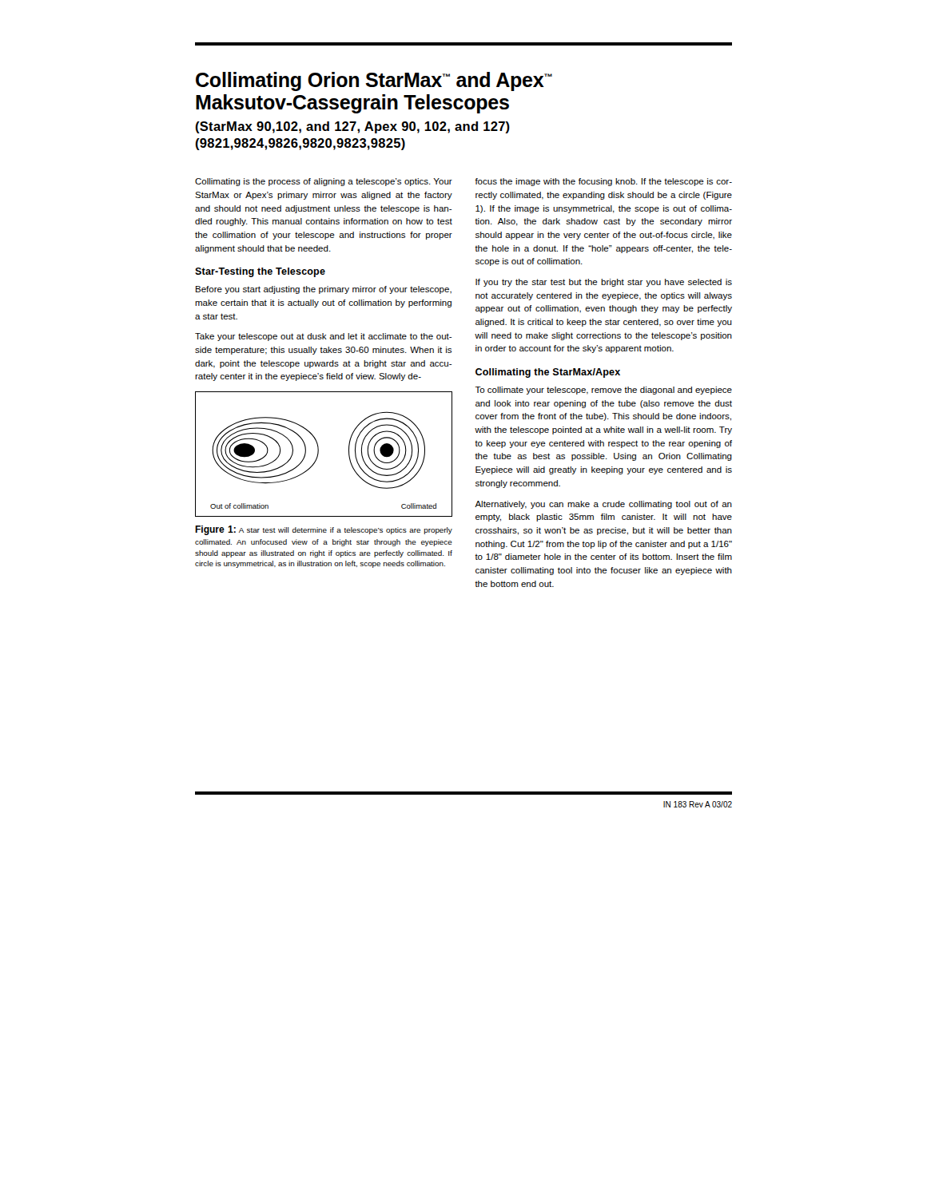Collimating Orion StarMax™ and Apex™
Maksutov-Cassegrain Telescopes
(StarMax 90,102, and 127, Apex 90, 102, and 127)
(9821,9824,9826,9820,9823,9825)
Collimating is the process of aligning a telescope’s optics. Your StarMax or Apex’s primary mirror was aligned at the factory and should not need adjustment unless the telescope is handled roughly. This manual contains information on how to test the collimation of your telescope and instructions for proper alignment should that be needed.
Star-Testing the Telescope
Before you start adjusting the primary mirror of your telescope, make certain that it is actually out of collimation by performing a star test.
Take your telescope out at dusk and let it acclimate to the outside temperature; this usually takes 30-60 minutes. When it is dark, point the telescope upwards at a bright star and accurately center it in the eyepiece’s field of view. Slowly de-
Out of collimation Collimated
Figure 1: A star test will determine if a telescope’s optics are properly collimated. An unfocused view of a bright star through the eyepiece should appear as illustrated on right if optics are perfectly collimated. If circle is unsymmetrical, as in illustration on left, scope needs collimation.
focus the image with the focusing knob. If the telescope is correctly collimated, the expanding disk should be a circle (Figure 1). If the image is unsymmetrical, the scope is out of collimation. Also, the dark shadow cast by the secondary mirror should appear in the very center of the out-of-focus circle, like the hole in a donut. If the “hole” appears off-center, the telescope is out of collimation.
If you try the star test but the bright star you have selected is not accurately centered in the eyepiece, the optics will always appear out of collimation, even though they may be perfectly aligned. It is critical to keep the star centered, so over time you will need to make slight corrections to the telescope’s position in order to account for the sky’s apparent motion.
Collimating the StarMax/Apex
To collimate your telescope, remove the diagonal and eyepiece and look into rear opening of the tube (also remove the dust cover from the front of the tube). This should be done indoors, with the telescope pointed at a white wall in a well-lit room. Try to keep your eye centered with respect to the rear opening of the tube as best as possible. Using an Orion Collimating Eyepiece will aid greatly in keeping your eye centered and is strongly recommend.
Alternatively, you can make a crude collimating tool out of an empty, black plastic 35mm film canister. It will not have crosshairs, so it won’t be as precise, but it will be better than nothing. Cut 1/2" from the top lip of the canister and put a 1/16" to 1/8" diameter hole in the center of its bottom. Insert the film canister collimating tool into the focuser like an eyepiece with the bottom end out.
IN 183 Rev A 03/02